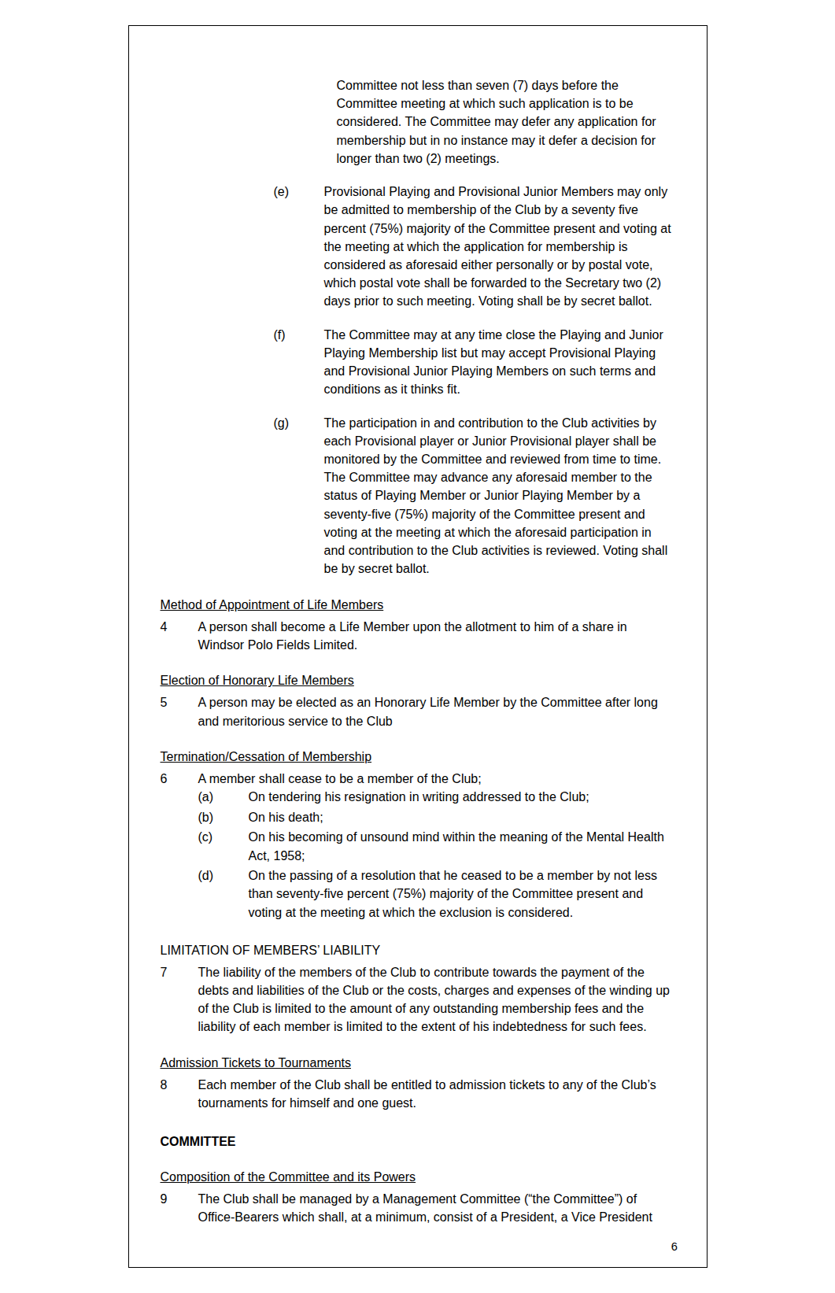Committee not less than seven (7) days before the Committee meeting at which such application is to be considered. The Committee may defer any application for membership but in no instance may it defer a decision for longer than two (2) meetings.
(e) Provisional Playing and Provisional Junior Members may only be admitted to membership of the Club by a seventy five percent (75%) majority of the Committee present and voting at the meeting at which the application for membership is considered as aforesaid either personally or by postal vote, which postal vote shall be forwarded to the Secretary two (2) days prior to such meeting. Voting shall be by secret ballot.
(f) The Committee may at any time close the Playing and Junior Playing Membership list but may accept Provisional Playing and Provisional Junior Playing Members on such terms and conditions as it thinks fit.
(g) The participation in and contribution to the Club activities by each Provisional player or Junior Provisional player shall be monitored by the Committee and reviewed from time to time. The Committee may advance any aforesaid member to the status of Playing Member or Junior Playing Member by a seventy-five (75%) majority of the Committee present and voting at the meeting at which the aforesaid participation in and contribution to the Club activities is reviewed. Voting shall be by secret ballot.
Method of Appointment of Life Members
4 A person shall become a Life Member upon the allotment to him of a share in Windsor Polo Fields Limited.
Election of Honorary Life Members
5 A person may be elected as an Honorary Life Member by the Committee after long and meritorious service to the Club
Termination/Cessation of Membership
6 A member shall cease to be a member of the Club;
(a) On tendering his resignation in writing addressed to the Club;
(b) On his death;
(c) On his becoming of unsound mind within the meaning of the Mental Health Act, 1958;
(d) On the passing of a resolution that he ceased to be a member by not less than seventy-five percent (75%) majority of the Committee present and voting at the meeting at which the exclusion is considered.
LIMITATION OF MEMBERS’ LIABILITY
7 The liability of the members of the Club to contribute towards the payment of the debts and liabilities of the Club or the costs, charges and expenses of the winding up of the Club is limited to the amount of any outstanding membership fees and the liability of each member is limited to the extent of his indebtedness for such fees.
Admission Tickets to Tournaments
8 Each member of the Club shall be entitled to admission tickets to any of the Club’s tournaments for himself and one guest.
COMMITTEE
Composition of the Committee and its Powers
9 The Club shall be managed by a Management Committee (“the Committee”) of Office-Bearers which shall, at a minimum, consist of a President, a Vice President
6